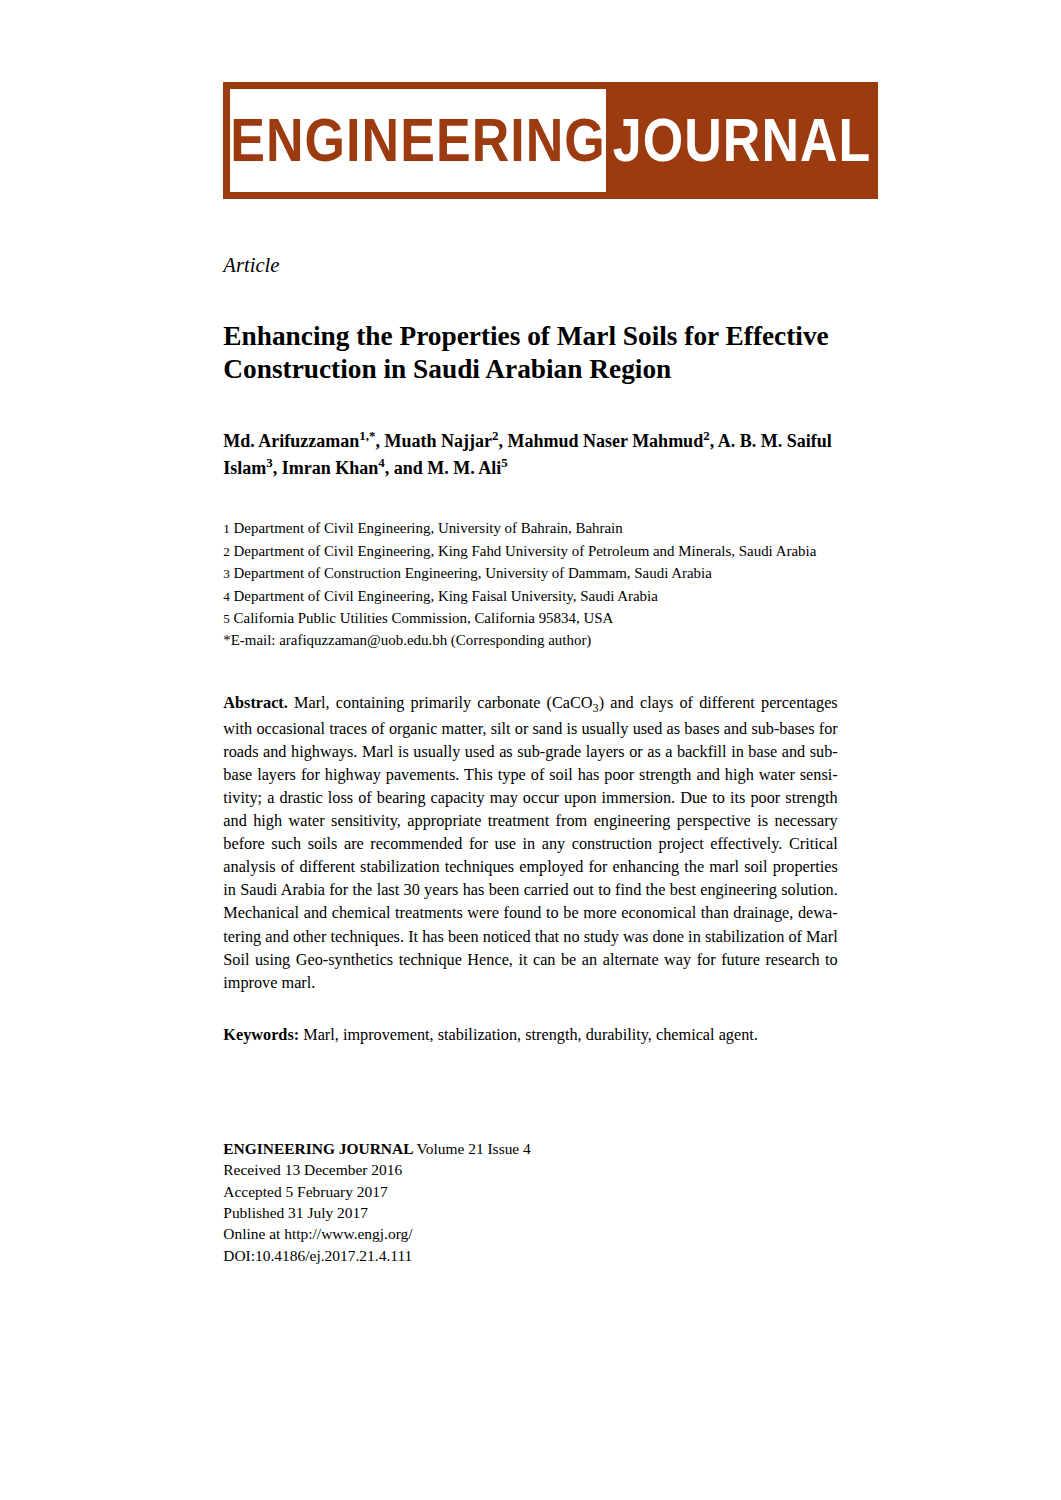ENGINEERING
JOURNAL
Article
Enhancing the Properties of Marl Soils for Effective Construction in Saudi Arabian Region
Md. Arifuzzaman1,*, Muath Najjar2, Mahmud Naser Mahmud2, A. B. M. Saiful Islam3, Imran Khan4, and M. M. Ali5
1 Department of Civil Engineering, University of Bahrain, Bahrain
2 Department of Civil Engineering, King Fahd University of Petroleum and Minerals, Saudi Arabia
3 Department of Construction Engineering, University of Dammam, Saudi Arabia
4 Department of Civil Engineering, King Faisal University, Saudi Arabia
5 California Public Utilities Commission, California 95834, USA
*E-mail: arafiquzzaman@uob.edu.bh (Corresponding author)
Abstract. Marl, containing primarily carbonate (CaCO3) and clays of different percentages with occasional traces of organic matter, silt or sand is usually used as bases and sub-bases for roads and highways. Marl is usually used as sub-grade layers or as a backfill in base and sub-base layers for highway pavements. This type of soil has poor strength and high water sensitivity; a drastic loss of bearing capacity may occur upon immersion. Due to its poor strength and high water sensitivity, appropriate treatment from engineering perspective is necessary before such soils are recommended for use in any construction project effectively. Critical analysis of different stabilization techniques employed for enhancing the marl soil properties in Saudi Arabia for the last 30 years has been carried out to find the best engineering solution. Mechanical and chemical treatments were found to be more economical than drainage, dewatering and other techniques. It has been noticed that no study was done in stabilization of Marl Soil using Geo-synthetics technique Hence, it can be an alternate way for future research to improve marl.
Keywords: Marl, improvement, stabilization, strength, durability, chemical agent.
ENGINEERING JOURNAL Volume 21 Issue 4
Received 13 December 2016
Accepted 5 February 2017
Published 31 July 2017
Online at http://www.engj.org/
DOI:10.4186/ej.2017.21.4.111